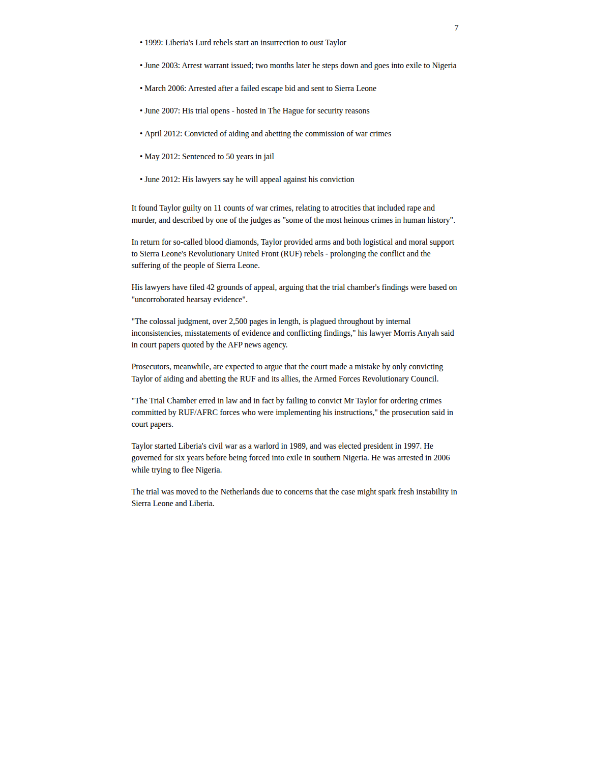7
1999: Liberia's Lurd rebels start an insurrection to oust Taylor
June 2003: Arrest warrant issued; two months later he steps down and goes into exile to Nigeria
March 2006: Arrested after a failed escape bid and sent to Sierra Leone
June 2007: His trial opens - hosted in The Hague for security reasons
April 2012: Convicted of aiding and abetting the commission of war crimes
May 2012: Sentenced to 50 years in jail
June 2012: His lawyers say he will appeal against his conviction
It found Taylor guilty on 11 counts of war crimes, relating to atrocities that included rape and murder, and described by one of the judges as "some of the most heinous crimes in human history".
In return for so-called blood diamonds, Taylor provided arms and both logistical and moral support to Sierra Leone's Revolutionary United Front (RUF) rebels - prolonging the conflict and the suffering of the people of Sierra Leone.
His lawyers have filed 42 grounds of appeal, arguing that the trial chamber's findings were based on "uncorroborated hearsay evidence".
"The colossal judgment, over 2,500 pages in length, is plagued throughout by internal inconsistencies, misstatements of evidence and conflicting findings," his lawyer Morris Anyah said in court papers quoted by the AFP news agency.
Prosecutors, meanwhile, are expected to argue that the court made a mistake by only convicting Taylor of aiding and abetting the RUF and its allies, the Armed Forces Revolutionary Council.
"The Trial Chamber erred in law and in fact by failing to convict Mr Taylor for ordering crimes committed by RUF/AFRC forces who were implementing his instructions," the prosecution said in court papers.
Taylor started Liberia's civil war as a warlord in 1989, and was elected president in 1997. He governed for six years before being forced into exile in southern Nigeria. He was arrested in 2006 while trying to flee Nigeria.
The trial was moved to the Netherlands due to concerns that the case might spark fresh instability in Sierra Leone and Liberia.